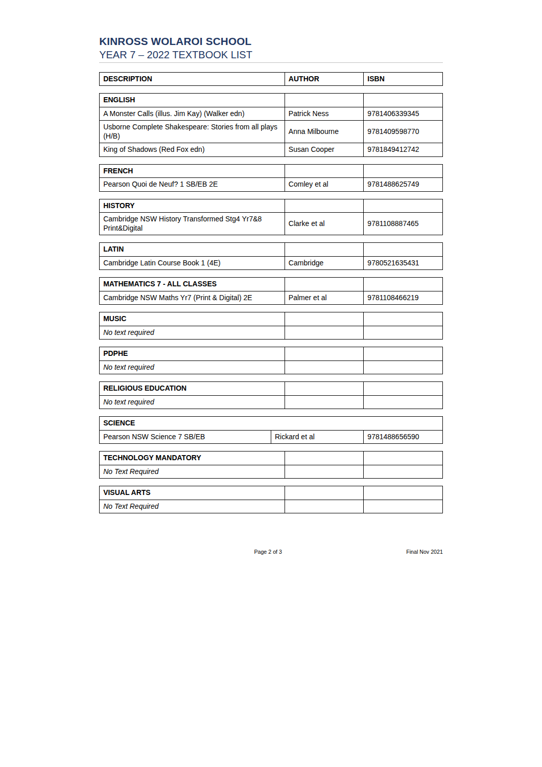KINROSS WOLAROI SCHOOL
YEAR 7 – 2022 TEXTBOOK LIST
| DESCRIPTION | AUTHOR | ISBN |
| ENGLISH | | |
| A Monster Calls (illus. Jim Kay) (Walker edn) | Patrick Ness | 9781406339345 |
| Usborne Complete Shakespeare: Stories from all plays (H/B) | Anna Milbourne | 9781409598770 |
| King of Shadows (Red Fox edn) | Susan Cooper | 9781849412742 |
| FRENCH | | |
| Pearson Quoi de Neuf? 1 SB/EB 2E | Comley et al | 9781488625749 |
| HISTORY | | |
| Cambridge NSW History Transformed Stg4 Yr7&8 Print&Digital | Clarke et al | 9781108887465 |
| LATIN | | |
| Cambridge Latin Course Book 1 (4E) | Cambridge | 9780521635431 |
| MATHEMATICS 7 - ALL CLASSES | | |
| Cambridge NSW Maths Yr7 (Print & Digital) 2E | Palmer et al | 9781108466219 |
| MUSIC | | |
| No text required | | |
| PDPHE | | |
| No text required | | |
| RELIGIOUS EDUCATION | | |
| No text required | | |
| SCIENCE |
| Pearson NSW Science 7 SB/EB | Rickard et al | 9781488656590 |
| TECHNOLOGY MANDATORY | | |
| No Text Required | | |
| VISUAL ARTS | | |
| No Text Required | | |
Page 2 of 3
Final Nov 2021